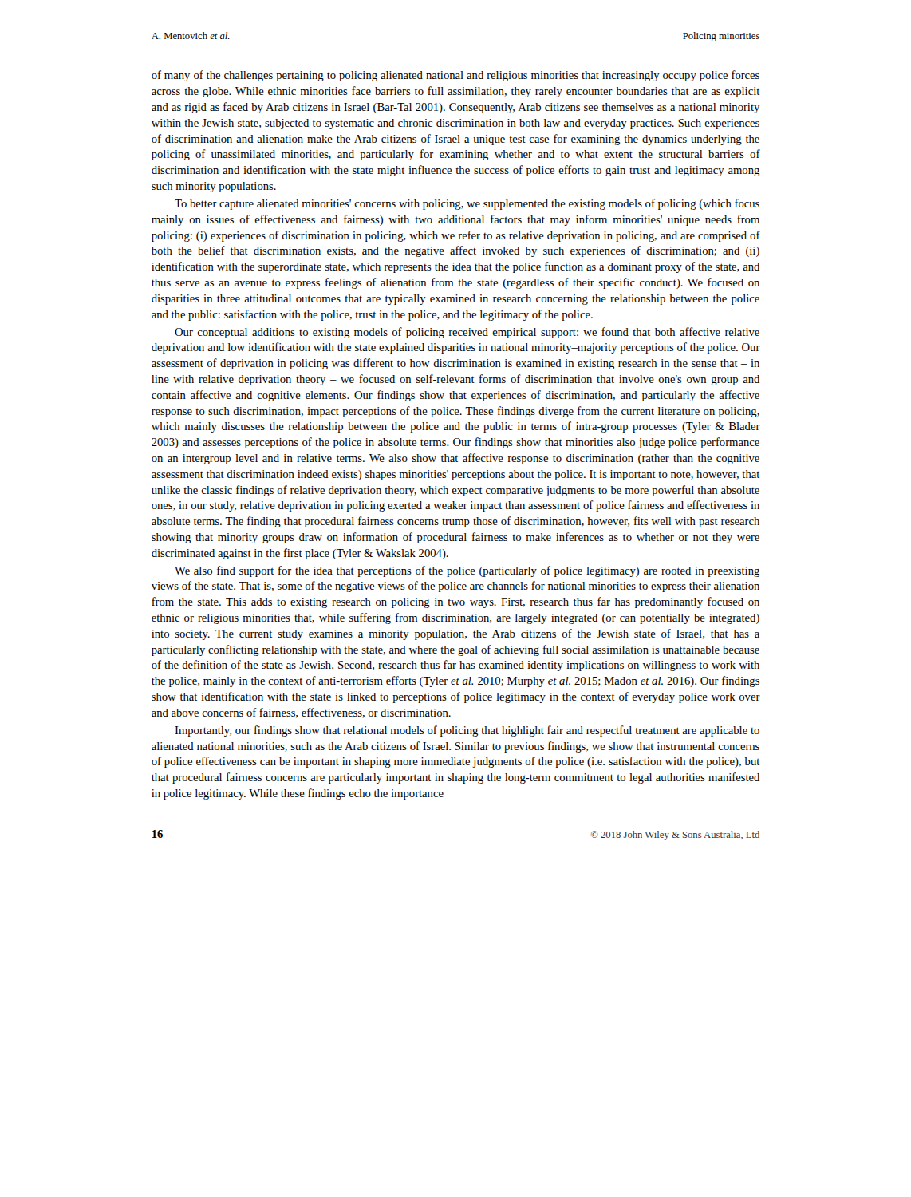A. Mentovich et al. Policing minorities
of many of the challenges pertaining to policing alienated national and religious minorities that increasingly occupy police forces across the globe. While ethnic minorities face barriers to full assimilation, they rarely encounter boundaries that are as explicit and as rigid as faced by Arab citizens in Israel (Bar-Tal 2001). Consequently, Arab citizens see themselves as a national minority within the Jewish state, subjected to systematic and chronic discrimination in both law and everyday practices. Such experiences of discrimination and alienation make the Arab citizens of Israel a unique test case for examining the dynamics underlying the policing of unassimilated minorities, and particularly for examining whether and to what extent the structural barriers of discrimination and identification with the state might influence the success of police efforts to gain trust and legitimacy among such minority populations.
To better capture alienated minorities' concerns with policing, we supplemented the existing models of policing (which focus mainly on issues of effectiveness and fairness) with two additional factors that may inform minorities' unique needs from policing: (i) experiences of discrimination in policing, which we refer to as relative deprivation in policing, and are comprised of both the belief that discrimination exists, and the negative affect invoked by such experiences of discrimination; and (ii) identification with the superordinate state, which represents the idea that the police function as a dominant proxy of the state, and thus serve as an avenue to express feelings of alienation from the state (regardless of their specific conduct). We focused on disparities in three attitudinal outcomes that are typically examined in research concerning the relationship between the police and the public: satisfaction with the police, trust in the police, and the legitimacy of the police.
Our conceptual additions to existing models of policing received empirical support: we found that both affective relative deprivation and low identification with the state explained disparities in national minority–majority perceptions of the police. Our assessment of deprivation in policing was different to how discrimination is examined in existing research in the sense that – in line with relative deprivation theory – we focused on self-relevant forms of discrimination that involve one's own group and contain affective and cognitive elements. Our findings show that experiences of discrimination, and particularly the affective response to such discrimination, impact perceptions of the police. These findings diverge from the current literature on policing, which mainly discusses the relationship between the police and the public in terms of intra-group processes (Tyler & Blader 2003) and assesses perceptions of the police in absolute terms. Our findings show that minorities also judge police performance on an intergroup level and in relative terms. We also show that affective response to discrimination (rather than the cognitive assessment that discrimination indeed exists) shapes minorities' perceptions about the police. It is important to note, however, that unlike the classic findings of relative deprivation theory, which expect comparative judgments to be more powerful than absolute ones, in our study, relative deprivation in policing exerted a weaker impact than assessment of police fairness and effectiveness in absolute terms. The finding that procedural fairness concerns trump those of discrimination, however, fits well with past research showing that minority groups draw on information of procedural fairness to make inferences as to whether or not they were discriminated against in the first place (Tyler & Wakslak 2004).
We also find support for the idea that perceptions of the police (particularly of police legitimacy) are rooted in preexisting views of the state. That is, some of the negative views of the police are channels for national minorities to express their alienation from the state. This adds to existing research on policing in two ways. First, research thus far has predominantly focused on ethnic or religious minorities that, while suffering from discrimination, are largely integrated (or can potentially be integrated) into society. The current study examines a minority population, the Arab citizens of the Jewish state of Israel, that has a particularly conflicting relationship with the state, and where the goal of achieving full social assimilation is unattainable because of the definition of the state as Jewish. Second, research thus far has examined identity implications on willingness to work with the police, mainly in the context of anti-terrorism efforts (Tyler et al. 2010; Murphy et al. 2015; Madon et al. 2016). Our findings show that identification with the state is linked to perceptions of police legitimacy in the context of everyday police work over and above concerns of fairness, effectiveness, or discrimination.
Importantly, our findings show that relational models of policing that highlight fair and respectful treatment are applicable to alienated national minorities, such as the Arab citizens of Israel. Similar to previous findings, we show that instrumental concerns of police effectiveness can be important in shaping more immediate judgments of the police (i.e. satisfaction with the police), but that procedural fairness concerns are particularly important in shaping the long-term commitment to legal authorities manifested in police legitimacy. While these findings echo the importance
16 © 2018 John Wiley & Sons Australia, Ltd